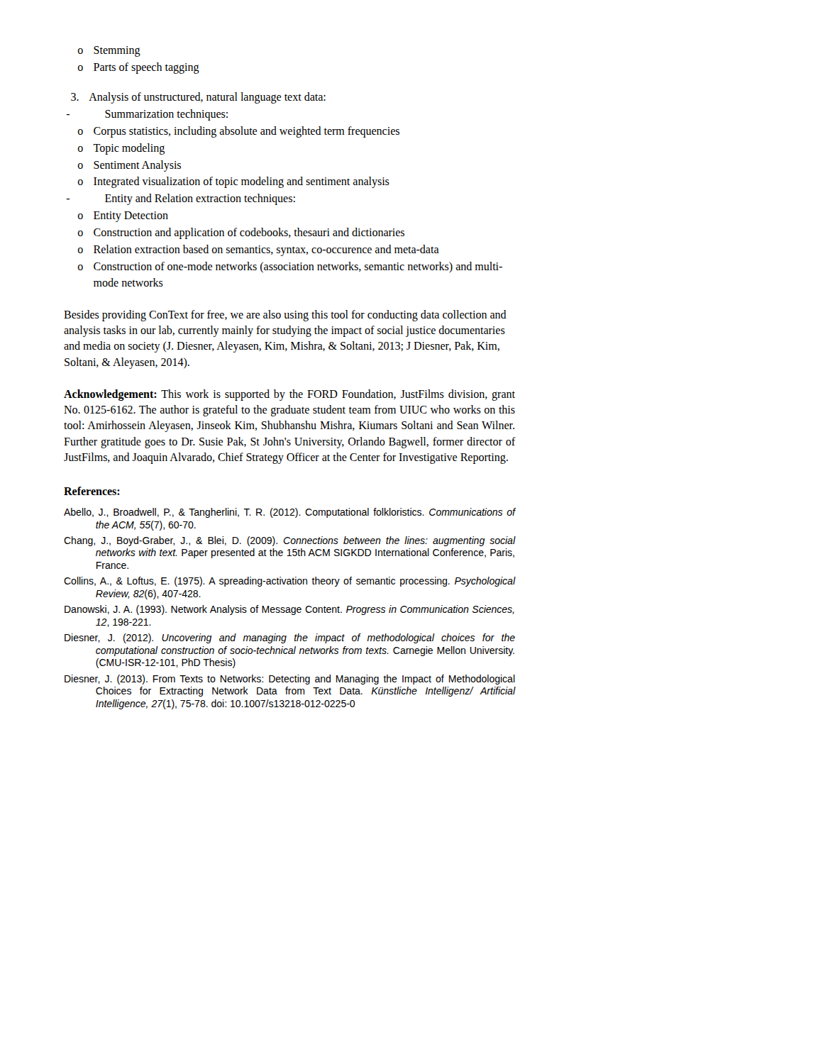Stemming
Parts of speech tagging
Analysis of unstructured, natural language text data:
Summarization techniques:
Corpus statistics, including absolute and weighted term frequencies
Topic modeling
Sentiment Analysis
Integrated visualization of topic modeling and sentiment analysis
Entity and Relation extraction techniques:
Entity Detection
Construction and application of codebooks, thesauri and dictionaries
Relation extraction based on semantics, syntax, co-occurence and meta-data
Construction of one-mode networks (association networks, semantic networks) and multi-mode networks
Besides providing ConText for free, we are also using this tool for conducting data collection and analysis tasks in our lab, currently mainly for studying the impact of social justice documentaries and media on society (J. Diesner, Aleyasen, Kim, Mishra, & Soltani, 2013; J Diesner, Pak, Kim, Soltani, & Aleyasen, 2014).
Acknowledgement: This work is supported by the FORD Foundation, JustFilms division, grant No. 0125-6162. The author is grateful to the graduate student team from UIUC who works on this tool: Amirhossein Aleyasen, Jinseok Kim, Shubhanshu Mishra, Kiumars Soltani and Sean Wilner. Further gratitude goes to Dr. Susie Pak, St John's University, Orlando Bagwell, former director of JustFilms, and Joaquin Alvarado, Chief Strategy Officer at the Center for Investigative Reporting.
References:
Abello, J., Broadwell, P., & Tangherlini, T. R. (2012). Computational folkloristics. Communications of the ACM, 55(7), 60-70.
Chang, J., Boyd-Graber, J., & Blei, D. (2009). Connections between the lines: augmenting social networks with text. Paper presented at the 15th ACM SIGKDD International Conference, Paris, France.
Collins, A., & Loftus, E. (1975). A spreading-activation theory of semantic processing. Psychological Review, 82(6), 407-428.
Danowski, J. A. (1993). Network Analysis of Message Content. Progress in Communication Sciences, 12, 198-221.
Diesner, J. (2012). Uncovering and managing the impact of methodological choices for the computational construction of socio-technical networks from texts. Carnegie Mellon University. (CMU-ISR-12-101, PhD Thesis)
Diesner, J. (2013). From Texts to Networks: Detecting and Managing the Impact of Methodological Choices for Extracting Network Data from Text Data. Künstliche Intelligenz/ Artificial Intelligence, 27(1), 75-78. doi: 10.1007/s13218-012-0225-0